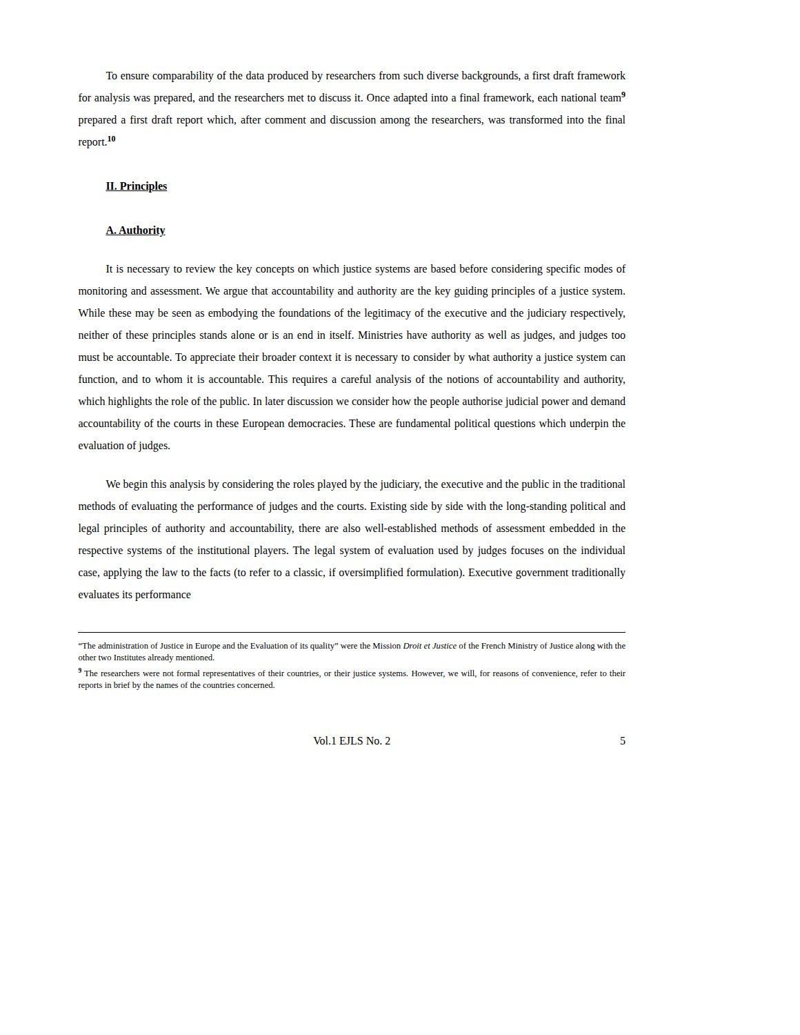To ensure comparability of the data produced by researchers from such diverse backgrounds, a first draft framework for analysis was prepared, and the researchers met to discuss it. Once adapted into a final framework, each national team9 prepared a first draft report which, after comment and discussion among the researchers, was transformed into the final report.10
II. Principles
A. Authority
It is necessary to review the key concepts on which justice systems are based before considering specific modes of monitoring and assessment. We argue that accountability and authority are the key guiding principles of a justice system. While these may be seen as embodying the foundations of the legitimacy of the executive and the judiciary respectively, neither of these principles stands alone or is an end in itself. Ministries have authority as well as judges, and judges too must be accountable. To appreciate their broader context it is necessary to consider by what authority a justice system can function, and to whom it is accountable. This requires a careful analysis of the notions of accountability and authority, which highlights the role of the public. In later discussion we consider how the people authorise judicial power and demand accountability of the courts in these European democracies. These are fundamental political questions which underpin the evaluation of judges.
We begin this analysis by considering the roles played by the judiciary, the executive and the public in the traditional methods of evaluating the performance of judges and the courts. Existing side by side with the long-standing political and legal principles of authority and accountability, there are also well-established methods of assessment embedded in the respective systems of the institutional players. The legal system of evaluation used by judges focuses on the individual case, applying the law to the facts (to refer to a classic, if oversimplified formulation). Executive government traditionally evaluates its performance
“The administration of Justice in Europe and the Evaluation of its quality” were the Mission Droit et Justice of the French Ministry of Justice along with the other two Institutes already mentioned.
9 The researchers were not formal representatives of their countries, or their justice systems. However, we will, for reasons of convenience, refer to their reports in brief by the names of the countries concerned.
Vol.1 EJLS No. 2 5